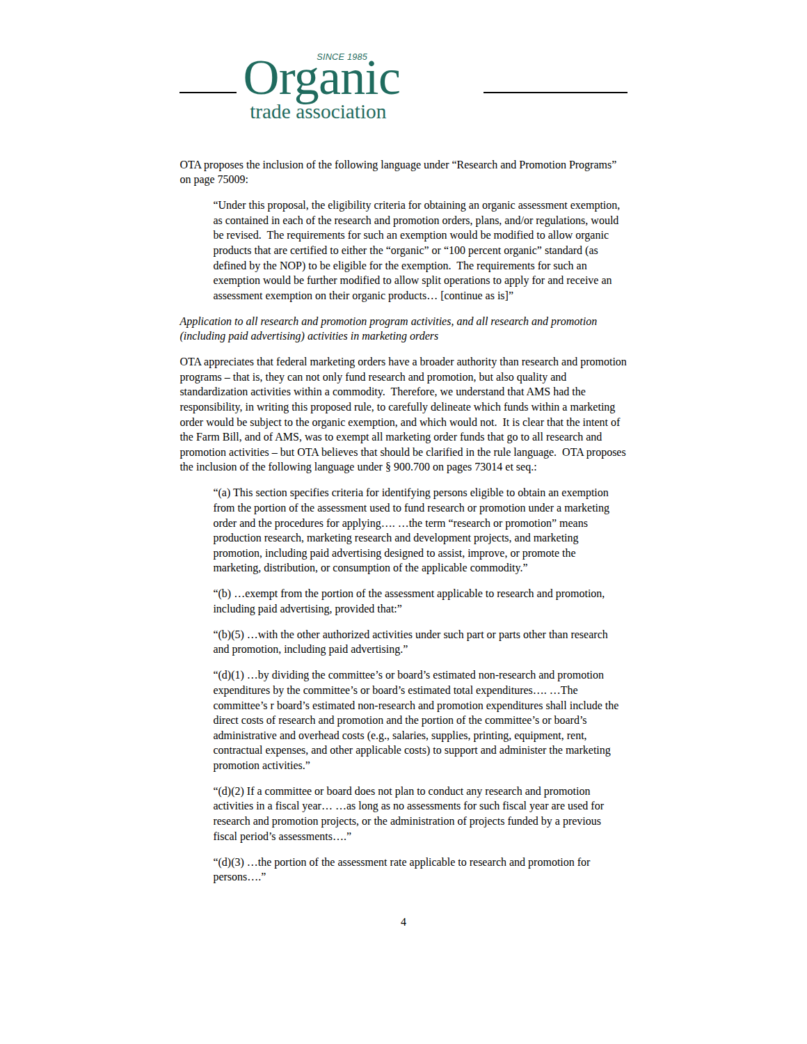SINCE 1985
Organic
trade association
OTA proposes the inclusion of the following language under “Research and Promotion Programs” on page 75009:
“Under this proposal, the eligibility criteria for obtaining an organic assessment exemption, as contained in each of the research and promotion orders, plans, and/or regulations, would be revised. The requirements for such an exemption would be modified to allow organic products that are certified to either the “organic” or “100 percent organic” standard (as defined by the NOP) to be eligible for the exemption. The requirements for such an exemption would be further modified to allow split operations to apply for and receive an assessment exemption on their organic products… [continue as is]”
Application to all research and promotion program activities, and all research and promotion (including paid advertising) activities in marketing orders
OTA appreciates that federal marketing orders have a broader authority than research and promotion programs – that is, they can not only fund research and promotion, but also quality and standardization activities within a commodity. Therefore, we understand that AMS had the responsibility, in writing this proposed rule, to carefully delineate which funds within a marketing order would be subject to the organic exemption, and which would not. It is clear that the intent of the Farm Bill, and of AMS, was to exempt all marketing order funds that go to all research and promotion activities – but OTA believes that should be clarified in the rule language. OTA proposes the inclusion of the following language under § 900.700 on pages 73014 et seq.:
“(a) This section specifies criteria for identifying persons eligible to obtain an exemption from the portion of the assessment used to fund research or promotion under a marketing order and the procedures for applying…. …the term “research or promotion” means production research, marketing research and development projects, and marketing promotion, including paid advertising designed to assist, improve, or promote the marketing, distribution, or consumption of the applicable commodity.”
“(b) …exempt from the portion of the assessment applicable to research and promotion, including paid advertising, provided that:”
“(b)(5) …with the other authorized activities under such part or parts other than research and promotion, including paid advertising.”
“(d)(1) …by dividing the committee’s or board’s estimated non-research and promotion expenditures by the committee’s or board’s estimated total expenditures…. …The committee’s r board’s estimated non-research and promotion expenditures shall include the direct costs of research and promotion and the portion of the committee’s or board’s administrative and overhead costs (e.g., salaries, supplies, printing, equipment, rent, contractual expenses, and other applicable costs) to support and administer the marketing promotion activities.”
“(d)(2) If a committee or board does not plan to conduct any research and promotion activities in a fiscal year… …as long as no assessments for such fiscal year are used for research and promotion projects, or the administration of projects funded by a previous fiscal period’s assessments….”
“(d)(3) …the portion of the assessment rate applicable to research and promotion for persons….”
4